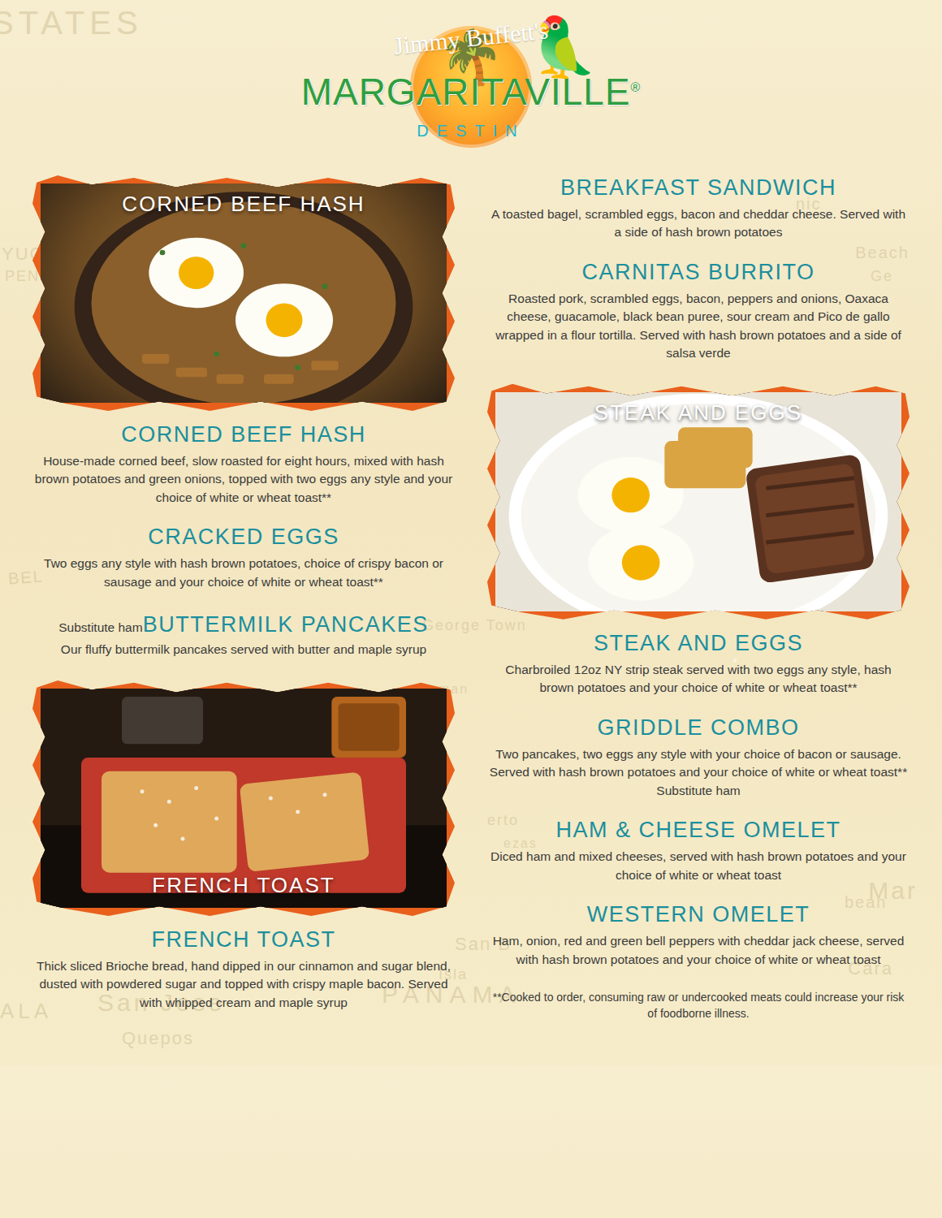STATES YUCATAN PENIN BEL ALA San Jose Quepos PANAMA Beach Ge Mar Cara San B Isla erto ezas George Town man nic bean
🌴
🦜
Jimmy Buffett's
MARGARITAVILLE®
DESTIN
CORNED BEEF HASH
Corned Beef Hash
House-made corned beef, slow roasted for eight hours, mixed with hash brown potatoes and green onions, topped with two eggs any style and your choice of white or wheat toast**
Cracked Eggs
Two eggs any style with hash brown potatoes, choice of crispy bacon or sausage and your choice of white or wheat toast**
Substitute hamButtermilk Pancakes Our fluffy buttermilk pancakes served with butter and maple syrup
FRENCH TOAST
French Toast
Thick sliced Brioche bread, hand dipped in our cinnamon and sugar blend, dusted with powdered sugar and topped with crispy maple bacon. Served with whipped cream and maple syrup
Breakfast Sandwich
A toasted bagel, scrambled eggs, bacon and cheddar cheese. Served with a side of hash brown potatoes
Carnitas Burrito
Roasted pork, scrambled eggs, bacon, peppers and onions, Oaxaca cheese, guacamole, black bean puree, sour cream and Pico de gallo wrapped in a flour tortilla. Served with hash brown potatoes and a side of salsa verde
STEAK AND EGGS
Steak and Eggs
Charbroiled 12oz NY strip steak served with two eggs any style, hash brown potatoes and your choice of white or wheat toast**
Griddle Combo
Two pancakes, two eggs any style with your choice of bacon or sausage. Served with hash brown potatoes and your choice of white or wheat toast**
Substitute ham
Ham & Cheese Omelet
Diced ham and mixed cheeses, served with hash brown potatoes and your choice of white or wheat toast
Western Omelet
Ham, onion, red and green bell peppers with cheddar jack cheese, served with hash brown potatoes and your choice of white or wheat toast
**Cooked to order, consuming raw or undercooked meats could increase your risk of foodborne illness.